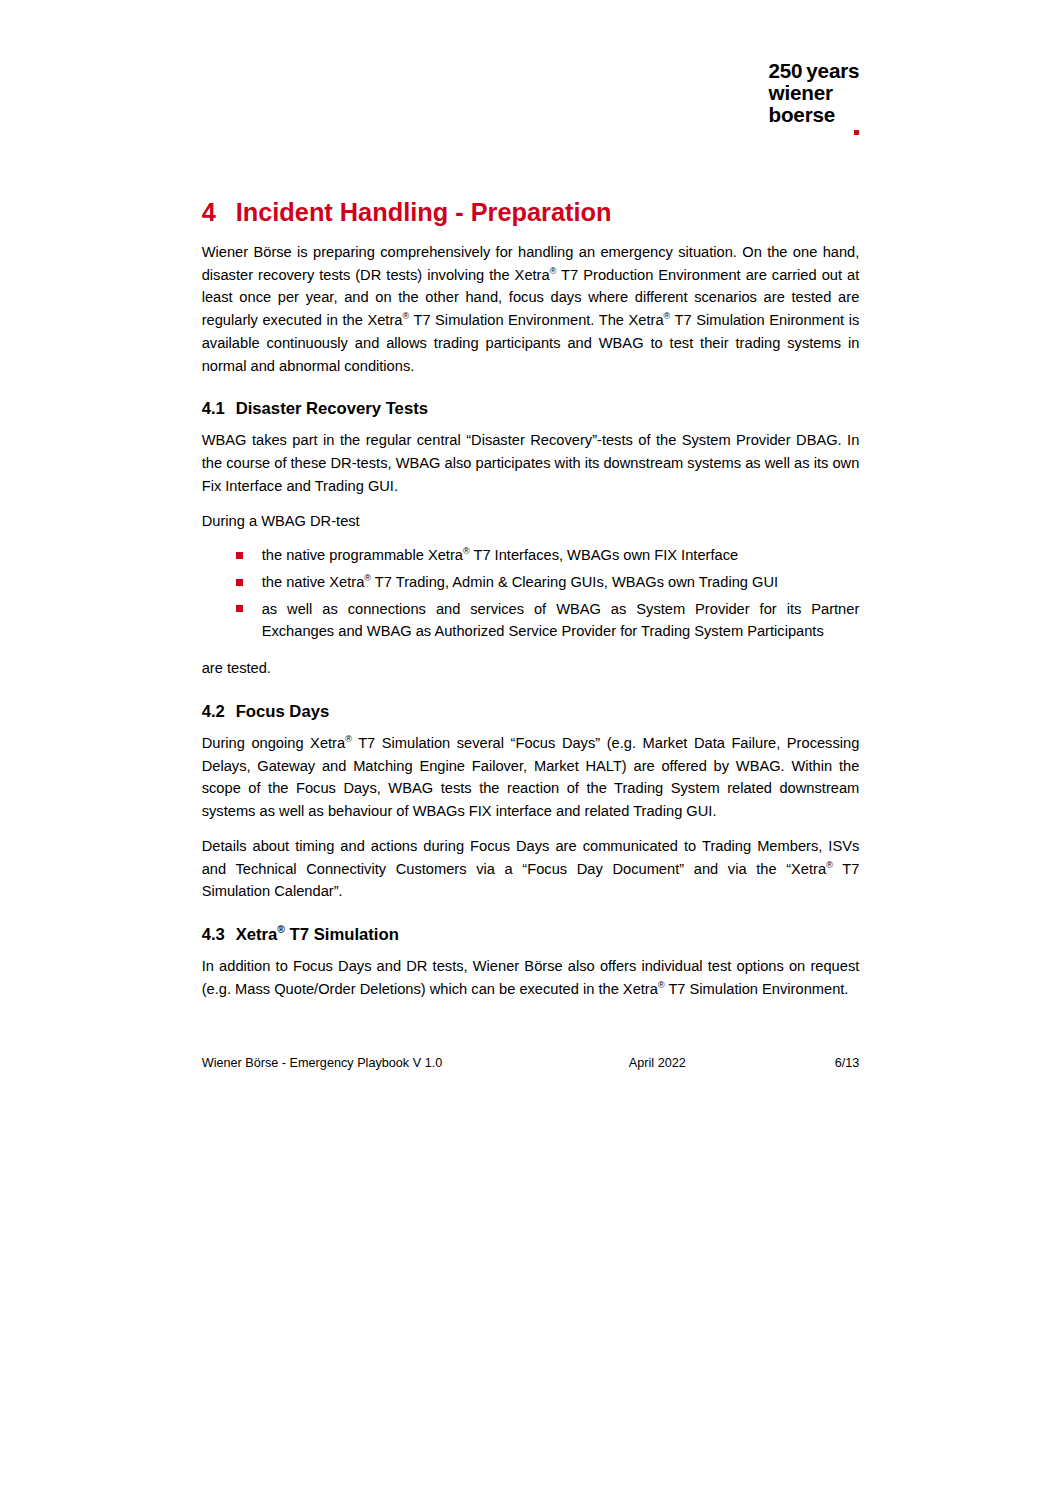250 years wiener boerse
4 Incident Handling - Preparation
Wiener Börse is preparing comprehensively for handling an emergency situation. On the one hand, disaster recovery tests (DR tests) involving the Xetra® T7 Production Environment are carried out at least once per year, and on the other hand, focus days where different scenarios are tested are regularly executed in the Xetra® T7 Simulation Environment. The Xetra® T7 Simulation Enironment is available continuously and allows trading participants and WBAG to test their trading systems in normal and abnormal conditions.
4.1 Disaster Recovery Tests
WBAG takes part in the regular central “Disaster Recovery”-tests of the System Provider DBAG. In the course of these DR-tests, WBAG also participates with its downstream systems as well as its own Fix Interface and Trading GUI.
During a WBAG DR-test
the native programmable Xetra® T7 Interfaces, WBAGs own FIX Interface
the native Xetra® T7 Trading, Admin & Clearing GUIs, WBAGs own Trading GUI
as well as connections and services of WBAG as System Provider for its Partner Exchanges and WBAG as Authorized Service Provider for Trading System Participants
are tested.
4.2 Focus Days
During ongoing Xetra® T7 Simulation several “Focus Days” (e.g. Market Data Failure, Processing Delays, Gateway and Matching Engine Failover, Market HALT) are offered by WBAG. Within the scope of the Focus Days, WBAG tests the reaction of the Trading System related downstream systems as well as behaviour of WBAGs FIX interface and related Trading GUI.
Details about timing and actions during Focus Days are communicated to Trading Members, ISVs and Technical Connectivity Customers via a “Focus Day Document” and via the “Xetra® T7 Simulation Calendar”.
4.3 Xetra® T7 Simulation
In addition to Focus Days and DR tests, Wiener Börse also offers individual test options on request (e.g. Mass Quote/Order Deletions) which can be executed in the Xetra® T7 Simulation Environment.
Wiener Börse - Emergency Playbook V 1.0
April 2022
6/13